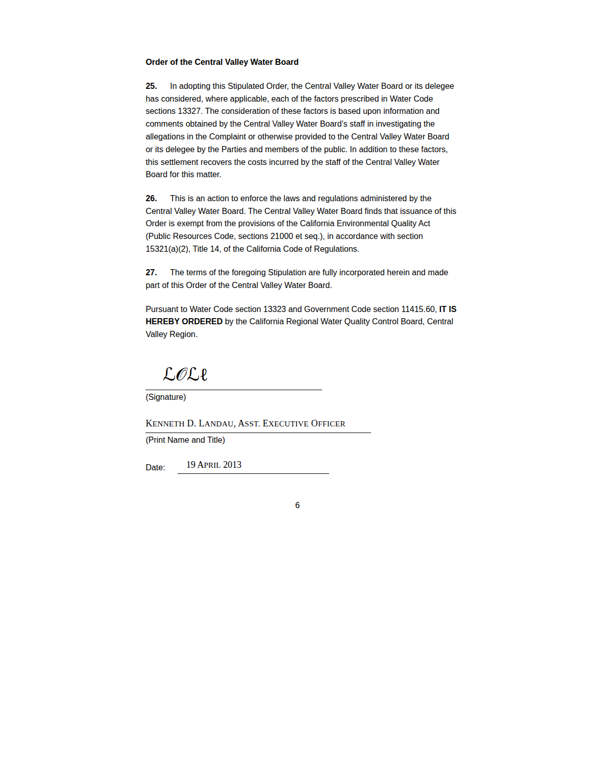Order of the Central Valley Water Board
25. In adopting this Stipulated Order, the Central Valley Water Board or its delegee has considered, where applicable, each of the factors prescribed in Water Code sections 13327. The consideration of these factors is based upon information and comments obtained by the Central Valley Water Board’s staff in investigating the allegations in the Complaint or otherwise provided to the Central Valley Water Board or its delegee by the Parties and members of the public. In addition to these factors, this settlement recovers the costs incurred by the staff of the Central Valley Water Board for this matter.
26. This is an action to enforce the laws and regulations administered by the Central Valley Water Board. The Central Valley Water Board finds that issuance of this Order is exempt from the provisions of the California Environmental Quality Act (Public Resources Code, sections 21000 et seq.), in accordance with section 15321(a)(2), Title 14, of the California Code of Regulations.
27. The terms of the foregoing Stipulation are fully incorporated herein and made part of this Order of the Central Valley Water Board.
Pursuant to Water Code section 13323 and Government Code section 11415.60, IT IS HEREBY ORDERED by the California Regional Water Quality Control Board, Central Valley Region.
ℒ𝒪ℒℓ
(Signature)
KENNETH D. LANDAU, ASST. EXECUTIVE OFFICER
(Print Name and Title)
Date: 19 APRIL 2013
6